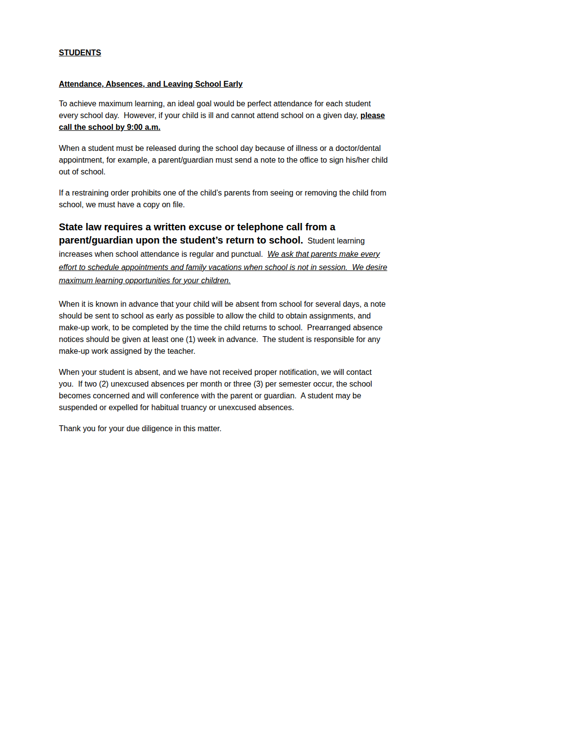STUDENTS
Attendance, Absences, and Leaving School Early
To achieve maximum learning, an ideal goal would be perfect attendance for each student every school day. However, if your child is ill and cannot attend school on a given day, please call the school by 9:00 a.m.
When a student must be released during the school day because of illness or a doctor/dental appointment, for example, a parent/guardian must send a note to the office to sign his/her child out of school.
If a restraining order prohibits one of the child’s parents from seeing or removing the child from school, we must have a copy on file.
State law requires a written excuse or telephone call from a parent/guardian upon the student’s return to school. Student learning increases when school attendance is regular and punctual. We ask that parents make every effort to schedule appointments and family vacations when school is not in session. We desire maximum learning opportunities for your children.
When it is known in advance that your child will be absent from school for several days, a note should be sent to school as early as possible to allow the child to obtain assignments, and make-up work, to be completed by the time the child returns to school. Prearranged absence notices should be given at least one (1) week in advance. The student is responsible for any make-up work assigned by the teacher.
When your student is absent, and we have not received proper notification, we will contact you. If two (2) unexcused absences per month or three (3) per semester occur, the school becomes concerned and will conference with the parent or guardian. A student may be suspended or expelled for habitual truancy or unexcused absences.
Thank you for your due diligence in this matter.